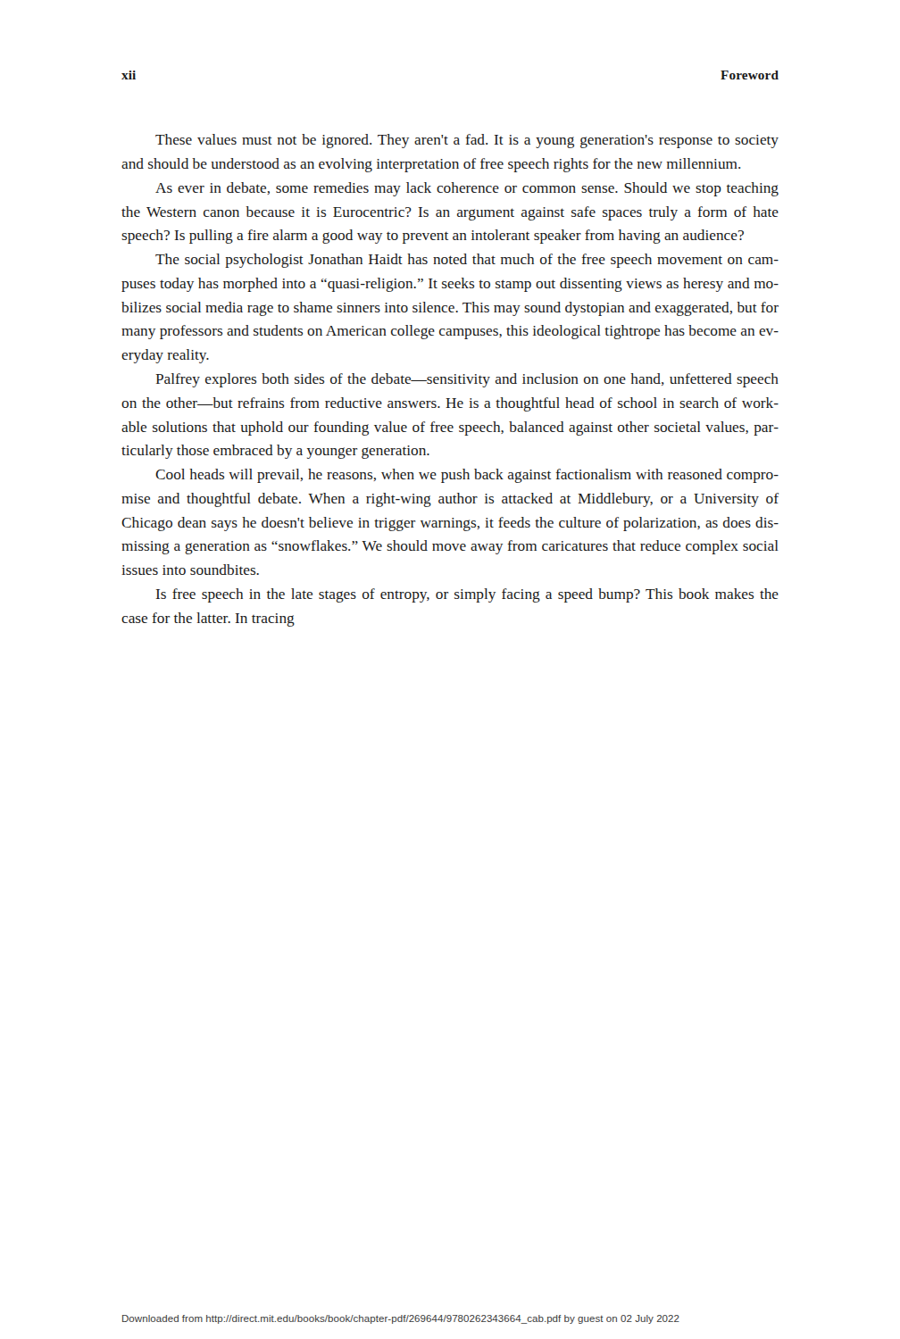xii Foreword
These values must not be ignored. They aren't a fad. It is a young generation's response to society and should be understood as an evolving interpretation of free speech rights for the new millennium.
As ever in debate, some remedies may lack coherence or common sense. Should we stop teaching the Western canon because it is Eurocentric? Is an argument against safe spaces truly a form of hate speech? Is pulling a fire alarm a good way to prevent an intolerant speaker from having an audience?
The social psychologist Jonathan Haidt has noted that much of the free speech movement on campuses today has morphed into a “quasi-religion.” It seeks to stamp out dissenting views as heresy and mobilizes social media rage to shame sinners into silence. This may sound dystopian and exaggerated, but for many professors and students on American college campuses, this ideological tightrope has become an everyday reality.
Palfrey explores both sides of the debate—sensitivity and inclusion on one hand, unfettered speech on the other—but refrains from reductive answers. He is a thoughtful head of school in search of workable solutions that uphold our founding value of free speech, balanced against other societal values, particularly those embraced by a younger generation.
Cool heads will prevail, he reasons, when we push back against factionalism with reasoned compromise and thoughtful debate. When a right-wing author is attacked at Middlebury, or a University of Chicago dean says he doesn't believe in trigger warnings, it feeds the culture of polarization, as does dismissing a generation as “snowflakes.” We should move away from caricatures that reduce complex social issues into soundbites.
Is free speech in the late stages of entropy, or simply facing a speed bump? This book makes the case for the latter. In tracing
Downloaded from http://direct.mit.edu/books/book/chapter-pdf/269644/9780262343664_cab.pdf by guest on 02 July 2022